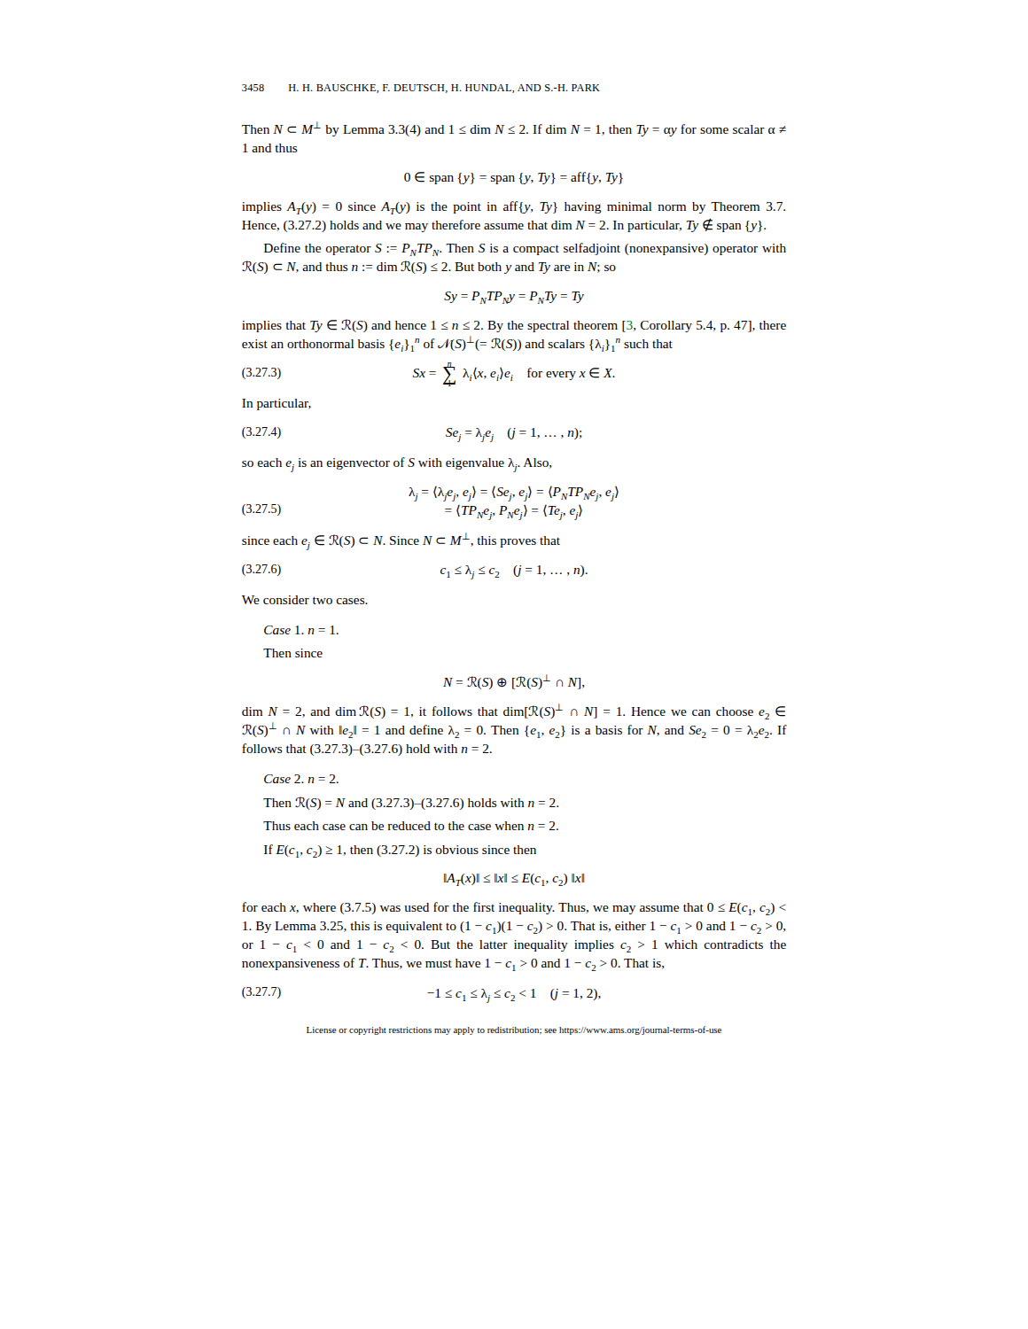3458 H. H. BAUSCHKE, F. DEUTSCH, H. HUNDAL, AND S.-H. PARK
Then N ⊂ M⊥ by Lemma 3.3(4) and 1 ≤ dim N ≤ 2. If dim N = 1, then Ty = αy for some scalar α ≠ 1 and thus
0 ∈ span {y} = span {y, Ty} = aff{y, Ty}
implies AT(y) = 0 since AT(y) is the point in aff{y, Ty} having minimal norm by Theorem 3.7. Hence, (3.27.2) holds and we may therefore assume that dim N = 2. In particular, Ty ∉ span {y}.
Define the operator S := PNTPN. Then S is a compact selfadjoint (nonexpansive) operator with ℛ(S) ⊂ N, and thus n := dim ℛ(S) ≤ 2. But both y and Ty are in N; so
Sy = PNTPNy = PNTy = Ty
implies that Ty ∈ ℛ(S) and hence 1 ≤ n ≤ 2. By the spectral theorem [3, Corollary 5.4, p. 47], there exist an orthonormal basis {ei}1n of 𝒩(S)⊥(= ℛ(S)) and scalars {λi}1n such that
(3.27.3) Sx = ∑n 1 λi⟨x, ei⟩ei for every x ∈ X.
In particular,
(3.27.4) Sej = λjej (j = 1, … , n);
so each ej is an eigenvector of S with eigenvalue λj. Also,
(3.27.5)
λj = ⟨λjej, ej⟩ = ⟨Sej, ej⟩ = ⟨PNTPNej, ej⟩
= ⟨TPNej, PNej⟩ = ⟨Tej, ej⟩
since each ej ∈ ℛ(S) ⊂ N. Since N ⊂ M⊥, this proves that
(3.27.6) c1 ≤ λj ≤ c2 (j = 1, … , n).
We consider two cases.
Case 1. n = 1.
Then since
N = ℛ(S) ⊕ [ℛ(S)⊥ ∩ N],
dim N = 2, and dim ℛ(S) = 1, it follows that dim[ℛ(S)⊥ ∩ N] = 1. Hence we can choose e2 ∈ ℛ(S)⊥ ∩ N with ‖e2‖ = 1 and define λ2 = 0. Then {e1, e2} is a basis for N, and Se2 = 0 = λ2e2. If follows that (3.27.3)–(3.27.6) hold with n = 2.
Case 2. n = 2.
Then ℛ(S) = N and (3.27.3)–(3.27.6) holds with n = 2.
Thus each case can be reduced to the case when n = 2.
If E(c1, c2) ≥ 1, then (3.27.2) is obvious since then
‖AT(x)‖ ≤ ‖x‖ ≤ E(c1, c2) ‖x‖
for each x, where (3.7.5) was used for the first inequality. Thus, we may assume that 0 ≤ E(c1, c2) < 1. By Lemma 3.25, this is equivalent to (1 − c1)(1 − c2) > 0. That is, either 1 − c1 > 0 and 1 − c2 > 0, or 1 − c1 < 0 and 1 − c2 < 0. But the latter inequality implies c2 > 1 which contradicts the nonexpansiveness of T. Thus, we must have 1 − c1 > 0 and 1 − c2 > 0. That is,
(3.27.7) −1 ≤ c1 ≤ λj ≤ c2 < 1 (j = 1, 2),
License or copyright restrictions may apply to redistribution; see https://www.ams.org/journal-terms-of-use